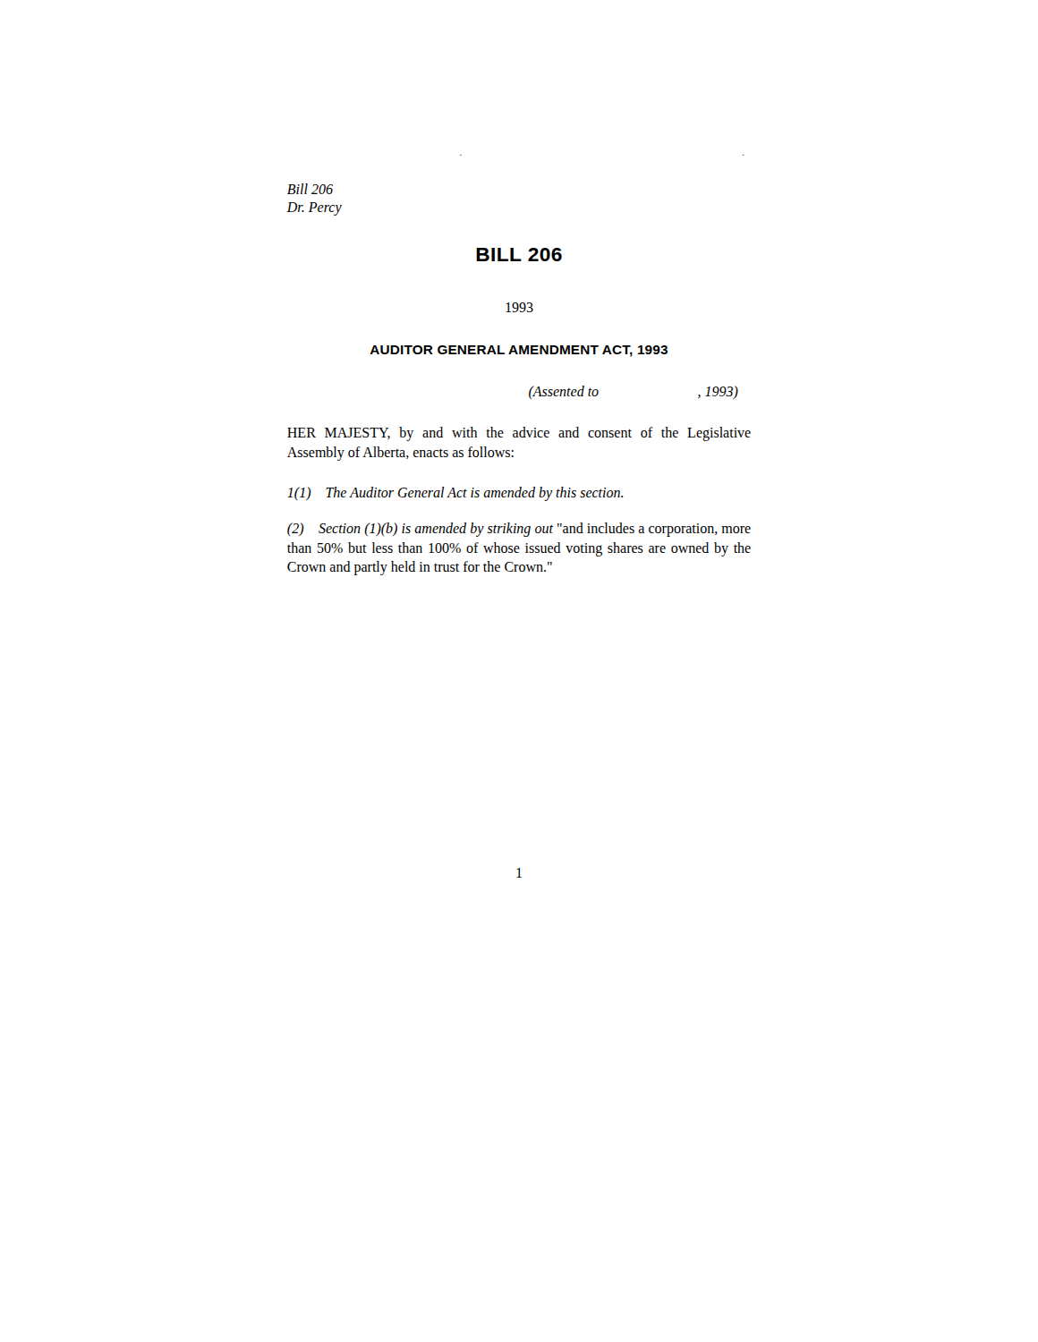· ·
Bill 206
Dr. Percy
BILL 206
1993
AUDITOR GENERAL AMENDMENT ACT, 1993
(Assented to , 1993)
HER MAJESTY, by and with the advice and consent of the Legislative Assembly of Alberta, enacts as follows:
1(1) The Auditor General Act is amended by this section.
(2) Section (1)(b) is amended by striking out "and includes a corporation, more than 50% but less than 100% of whose issued voting shares are owned by the Crown and partly held in trust for the Crown."
1